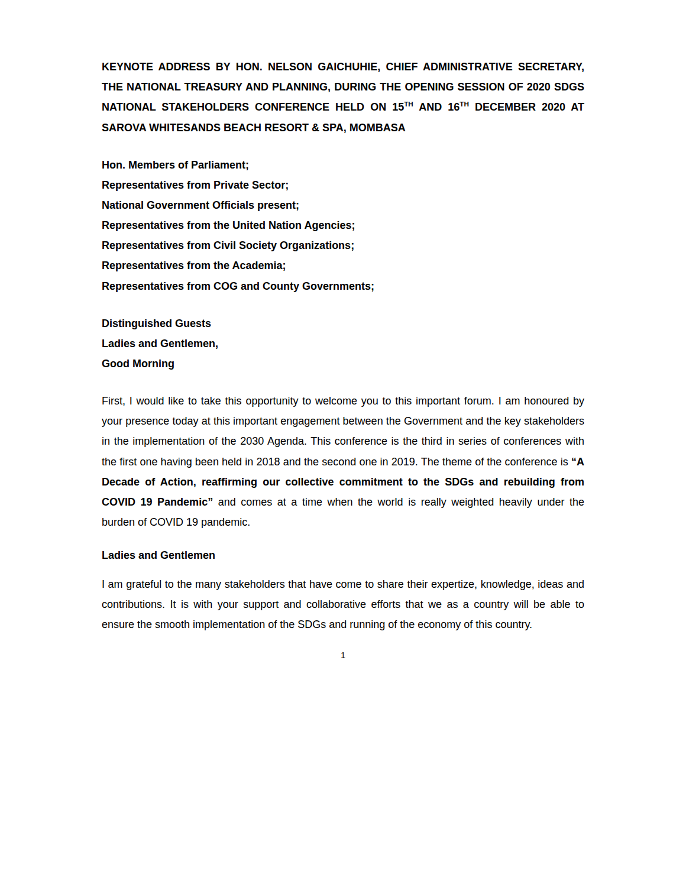Keynote address by Hon. Nelson Gaichuhie, Chief Administrative Secretary, The National Treasury and Planning, during the opening session of 2020 SDGs National Stakeholders Conference held on 15th and 16th December 2020 at Sarova Whitesands Beach Resort & Spa, Mombasa
Hon. Members of Parliament;
Representatives from Private Sector;
National Government Officials present;
Representatives from the United Nation Agencies;
Representatives from Civil Society Organizations;
Representatives from the Academia;
Representatives from COG and County Governments;
Distinguished Guests
Ladies and Gentlemen,
Good Morning
First, I would like to take this opportunity to welcome you to this important forum. I am honoured by your presence today at this important engagement between the Government and the key stakeholders in the implementation of the 2030 Agenda. This conference is the third in series of conferences with the first one having been held in 2018 and the second one in 2019. The theme of the conference is “A Decade of Action, reaffirming our collective commitment to the SDGs and rebuilding from COVID 19 Pandemic” and comes at a time when the world is really weighted heavily under the burden of COVID 19 pandemic.
Ladies and Gentlemen
I am grateful to the many stakeholders that have come to share their expertize, knowledge, ideas and contributions. It is with your support and collaborative efforts that we as a country will be able to ensure the smooth implementation of the SDGs and running of the economy of this country.
1